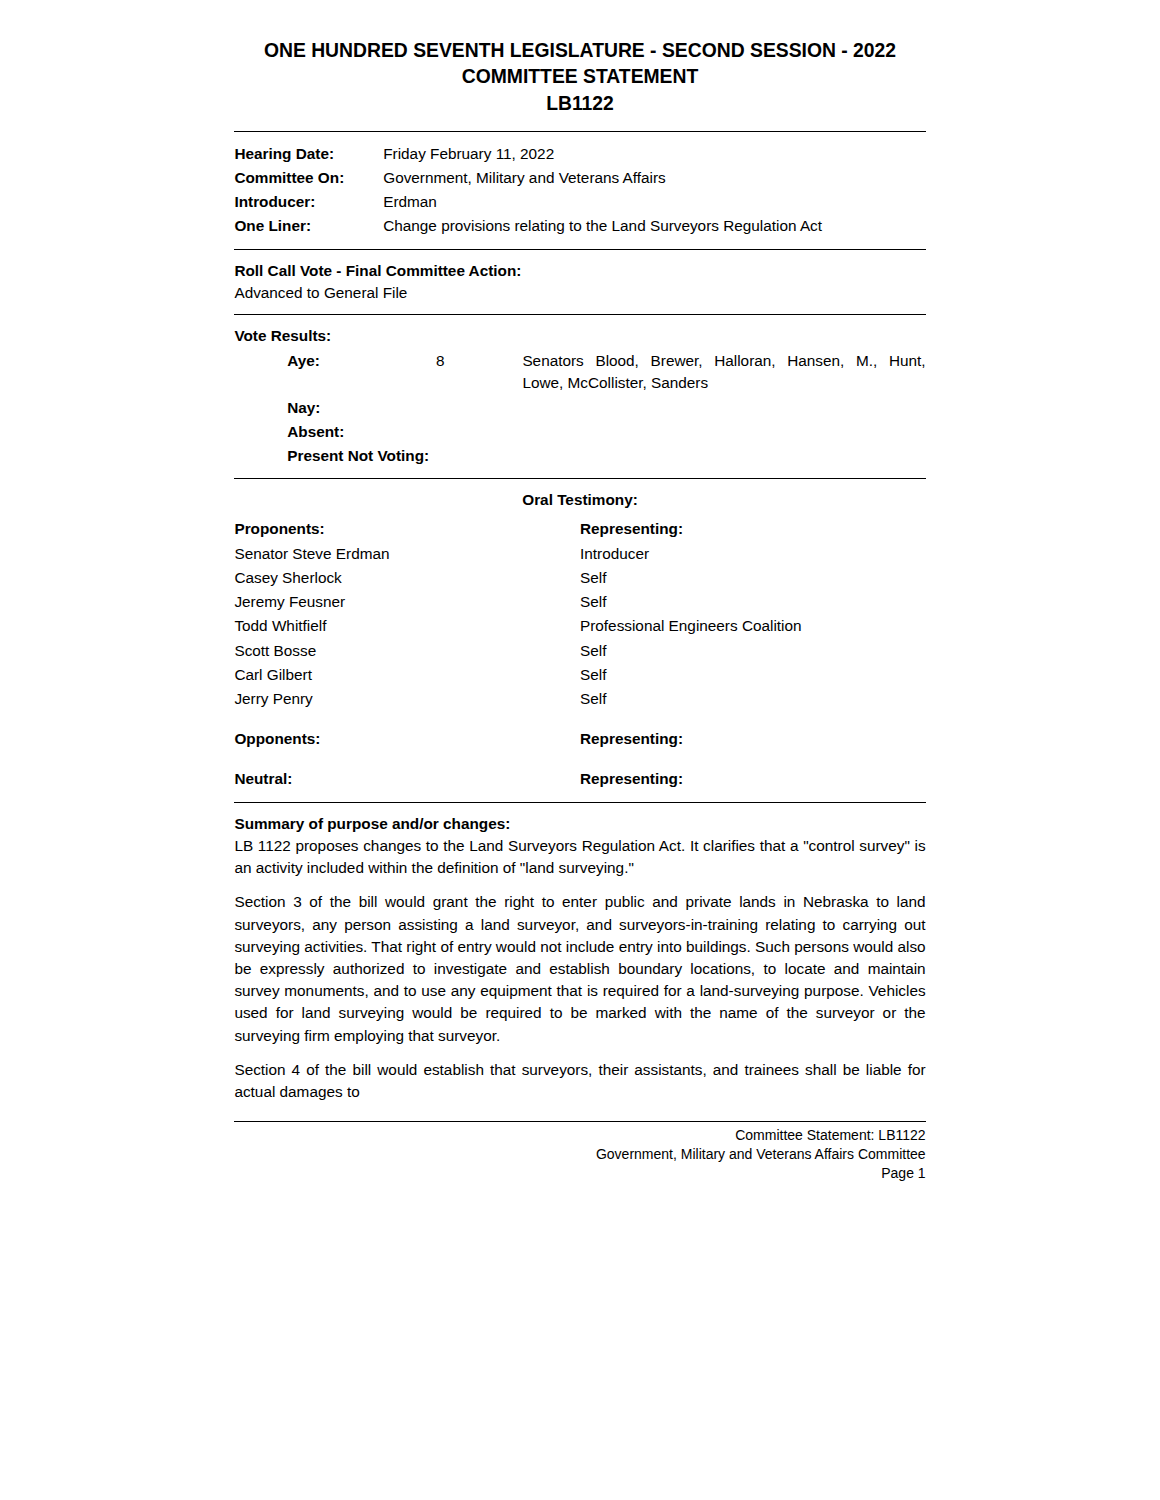ONE HUNDRED SEVENTH LEGISLATURE - SECOND SESSION - 2022
COMMITTEE STATEMENT
LB1122
| Hearing Date: | Friday February 11, 2022 |
| Committee On: | Government, Military and Veterans Affairs |
| Introducer: | Erdman |
| One Liner: | Change provisions relating to the Land Surveyors Regulation Act |
Roll Call Vote - Final Committee Action:
Advanced to General File
Vote Results:
| Aye: | 8 | Senators Blood, Brewer, Halloran, Hansen, M., Hunt, Lowe, McCollister, Sanders |
| Nay: | | |
| Absent: | | |
| Present Not Voting: | | |
Oral Testimony:
| Proponents: | Representing: |
| Senator Steve Erdman | Introducer |
| Casey Sherlock | Self |
| Jeremy Feusner | Self |
| Todd Whitfielf | Professional Engineers Coalition |
| Scott Bosse | Self |
| Carl Gilbert | Self |
| Jerry Penry | Self |
| Opponents: | Representing: |
| Neutral: | Representing: |
Summary of purpose and/or changes:
LB 1122 proposes changes to the Land Surveyors Regulation Act. It clarifies that a "control survey" is an activity included within the definition of "land surveying."
Section 3 of the bill would grant the right to enter public and private lands in Nebraska to land surveyors, any person assisting a land surveyor, and surveyors-in-training relating to carrying out surveying activities. That right of entry would not include entry into buildings. Such persons would also be expressly authorized to investigate and establish boundary locations, to locate and maintain survey monuments, and to use any equipment that is required for a land-surveying purpose. Vehicles used for land surveying would be required to be marked with the name of the surveyor or the surveying firm employing that surveyor.
Section 4 of the bill would establish that surveyors, their assistants, and trainees shall be liable for actual damages to
Committee Statement: LB1122
Government, Military and Veterans Affairs Committee
Page 1